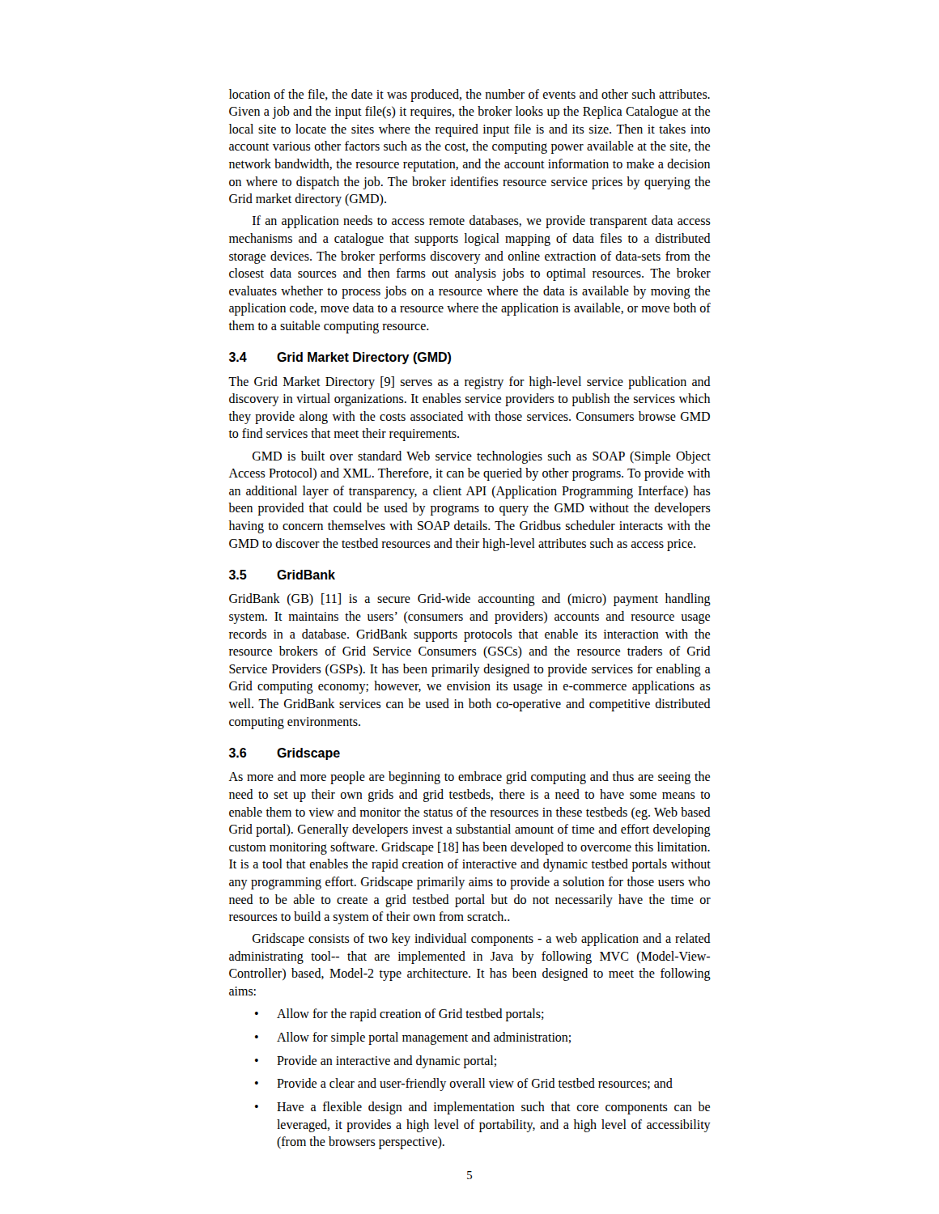location of the file, the date it was produced, the number of events and other such attributes. Given a job and the input file(s) it requires, the broker looks up the Replica Catalogue at the local site to locate the sites where the required input file is and its size. Then it takes into account various other factors such as the cost, the computing power available at the site, the network bandwidth, the resource reputation, and the account information to make a decision on where to dispatch the job. The broker identifies resource service prices by querying the Grid market directory (GMD).
If an application needs to access remote databases, we provide transparent data access mechanisms and a catalogue that supports logical mapping of data files to a distributed storage devices. The broker performs discovery and online extraction of data-sets from the closest data sources and then farms out analysis jobs to optimal resources. The broker evaluates whether to process jobs on a resource where the data is available by moving the application code, move data to a resource where the application is available, or move both of them to a suitable computing resource.
3.4 Grid Market Directory (GMD)
The Grid Market Directory [9] serves as a registry for high-level service publication and discovery in virtual organizations. It enables service providers to publish the services which they provide along with the costs associated with those services. Consumers browse GMD to find services that meet their requirements.
GMD is built over standard Web service technologies such as SOAP (Simple Object Access Protocol) and XML. Therefore, it can be queried by other programs. To provide with an additional layer of transparency, a client API (Application Programming Interface) has been provided that could be used by programs to query the GMD without the developers having to concern themselves with SOAP details. The Gridbus scheduler interacts with the GMD to discover the testbed resources and their high-level attributes such as access price.
3.5 GridBank
GridBank (GB) [11] is a secure Grid-wide accounting and (micro) payment handling system. It maintains the users’ (consumers and providers) accounts and resource usage records in a database. GridBank supports protocols that enable its interaction with the resource brokers of Grid Service Consumers (GSCs) and the resource traders of Grid Service Providers (GSPs). It has been primarily designed to provide services for enabling a Grid computing economy; however, we envision its usage in e-commerce applications as well. The GridBank services can be used in both co-operative and competitive distributed computing environments.
3.6 Gridscape
As more and more people are beginning to embrace grid computing and thus are seeing the need to set up their own grids and grid testbeds, there is a need to have some means to enable them to view and monitor the status of the resources in these testbeds (eg. Web based Grid portal). Generally developers invest a substantial amount of time and effort developing custom monitoring software. Gridscape [18] has been developed to overcome this limitation. It is a tool that enables the rapid creation of interactive and dynamic testbed portals without any programming effort. Gridscape primarily aims to provide a solution for those users who need to be able to create a grid testbed portal but do not necessarily have the time or resources to build a system of their own from scratch..
Gridscape consists of two key individual components - a web application and a related administrating tool-- that are implemented in Java by following MVC (Model-View-Controller) based, Model-2 type architecture. It has been designed to meet the following aims:
Allow for the rapid creation of Grid testbed portals;
Allow for simple portal management and administration;
Provide an interactive and dynamic portal;
Provide a clear and user-friendly overall view of Grid testbed resources; and
Have a flexible design and implementation such that core components can be leveraged, it provides a high level of portability, and a high level of accessibility (from the browsers perspective).
5